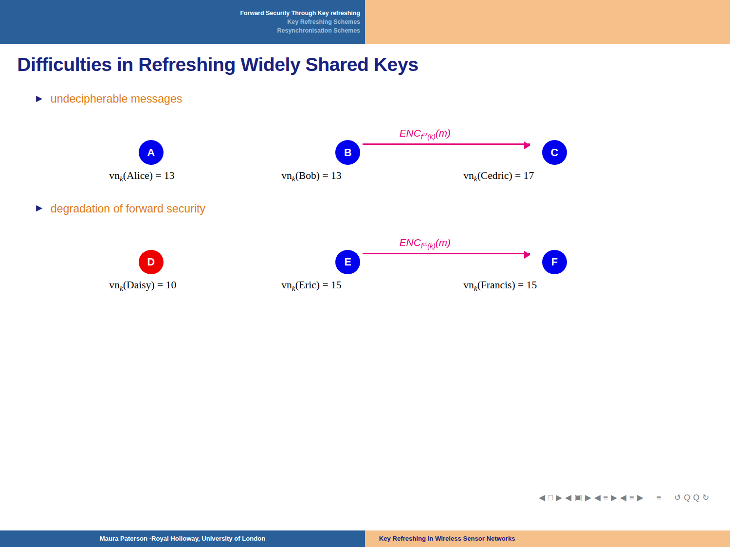Forward Security Through Key refreshing
Key Refreshing Schemes
Resynchronisation Schemes
Difficulties in Refreshing Widely Shared Keys
undecipherable messages
A
B
C
ENCf13(k)(m)
vnk(Alice) = 13
vnk(Bob) = 13
vnk(Cedric) = 17
degradation of forward security
D
E
F
ENCf15(k)(m)
vnk(Daisy) = 10
vnk(Eric) = 15
vnk(Francis) = 15
◀□▶◀▣▶◀≡▶◀≡▶ ≡ ↺QQ↻
Maura Paterson -Royal Holloway, University of London
Key Refreshing in Wireless Sensor Networks